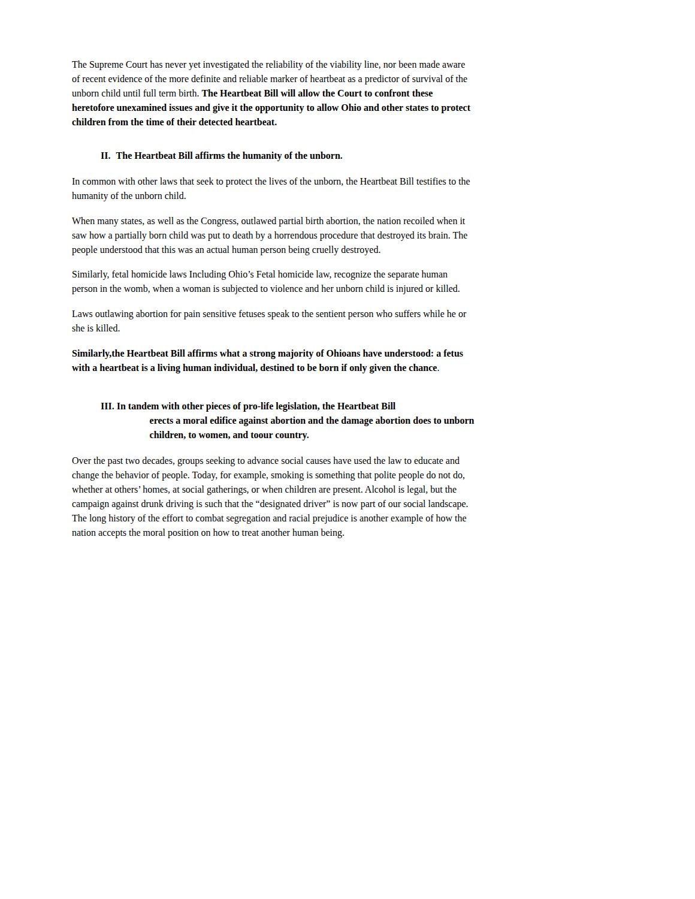The Supreme Court has never yet investigated the reliability of the viability line, nor been made aware of recent evidence of the more definite and reliable marker of heartbeat as a predictor of survival of the unborn child until full term birth. The Heartbeat Bill will allow the Court to confront these heretofore unexamined issues and give it the opportunity to allow Ohio and other states to protect children from the time of their detected heartbeat.
II. The Heartbeat Bill affirms the humanity of the unborn.
In common with other laws that seek to protect the lives of the unborn, the Heartbeat Bill testifies to the humanity of the unborn child.
When many states, as well as the Congress, outlawed partial birth abortion, the nation recoiled when it saw how a partially born child was put to death by a horrendous procedure that destroyed its brain. The people understood that this was an actual human person being cruelly destroyed.
Similarly, fetal homicide laws Including Ohio’s Fetal homicide law, recognize the separate human person in the womb, when a woman is subjected to violence and her unborn child is injured or killed.
Laws outlawing abortion for pain sensitive fetuses speak to the sentient person who suffers while he or she is killed.
Similarly,the Heartbeat Bill affirms what a strong majority of Ohioans have understood: a fetus with a heartbeat is a living human individual, destined to be born if only given the chance.
III. In tandem with other pieces of pro-life legislation, the Heartbeat Bill erects a moral edifice against abortion and the damage abortion does to unborn children, to women, and toour country.
Over the past two decades, groups seeking to advance social causes have used the law to educate and change the behavior of people. Today, for example, smoking is something that polite people do not do, whether at others’ homes, at social gatherings, or when children are present. Alcohol is legal, but the campaign against drunk driving is such that the “designated driver” is now part of our social landscape. The long history of the effort to combat segregation and racial prejudice is another example of how the nation accepts the moral position on how to treat another human being.